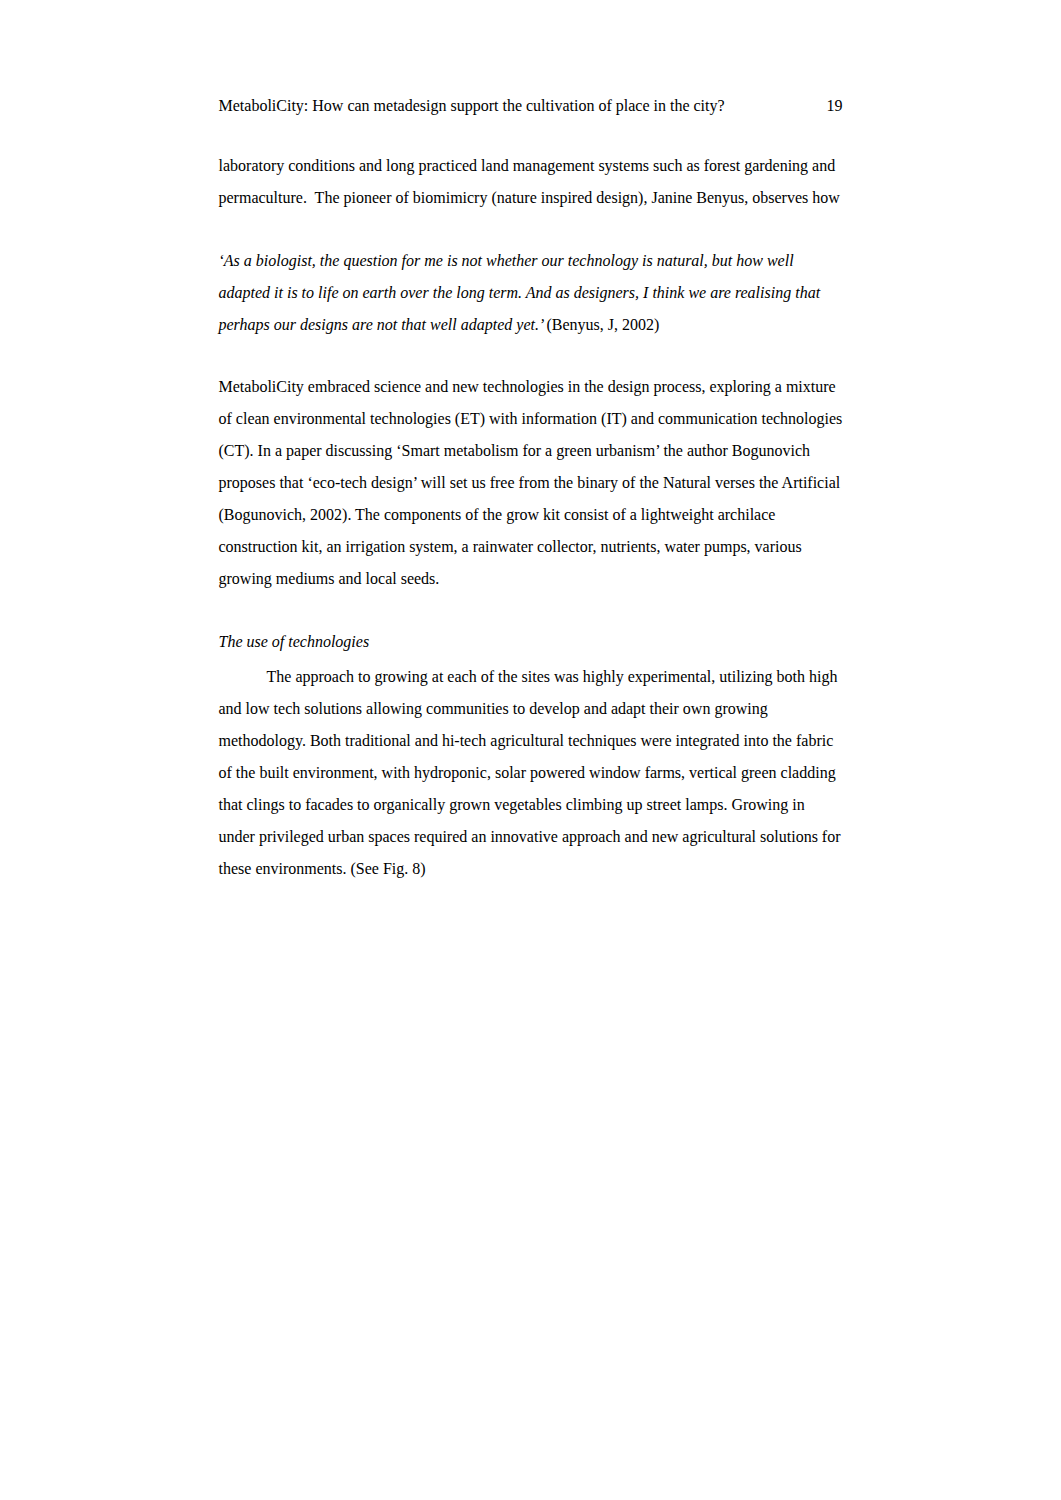MetaboliCity: How can metadesign support the cultivation of place in the city?
19
laboratory conditions and long practiced land management systems such as forest gardening and permaculture. The pioneer of biomimicry (nature inspired design), Janine Benyus, observes how
‘As a biologist, the question for me is not whether our technology is natural, but how well adapted it is to life on earth over the long term. And as designers, I think we are realising that perhaps our designs are not that well adapted yet.’ (Benyus, J, 2002)
MetaboliCity embraced science and new technologies in the design process, exploring a mixture of clean environmental technologies (ET) with information (IT) and communication technologies (CT). In a paper discussing ‘Smart metabolism for a green urbanism’ the author Bogunovich proposes that ‘eco-tech design’ will set us free from the binary of the Natural verses the Artificial (Bogunovich, 2002). The components of the grow kit consist of a lightweight archilace construction kit, an irrigation system, a rainwater collector, nutrients, water pumps, various growing mediums and local seeds.
The use of technologies
The approach to growing at each of the sites was highly experimental, utilizing both high and low tech solutions allowing communities to develop and adapt their own growing methodology. Both traditional and hi-tech agricultural techniques were integrated into the fabric of the built environment, with hydroponic, solar powered window farms, vertical green cladding that clings to facades to organically grown vegetables climbing up street lamps. Growing in under privileged urban spaces required an innovative approach and new agricultural solutions for these environments. (See Fig. 8)